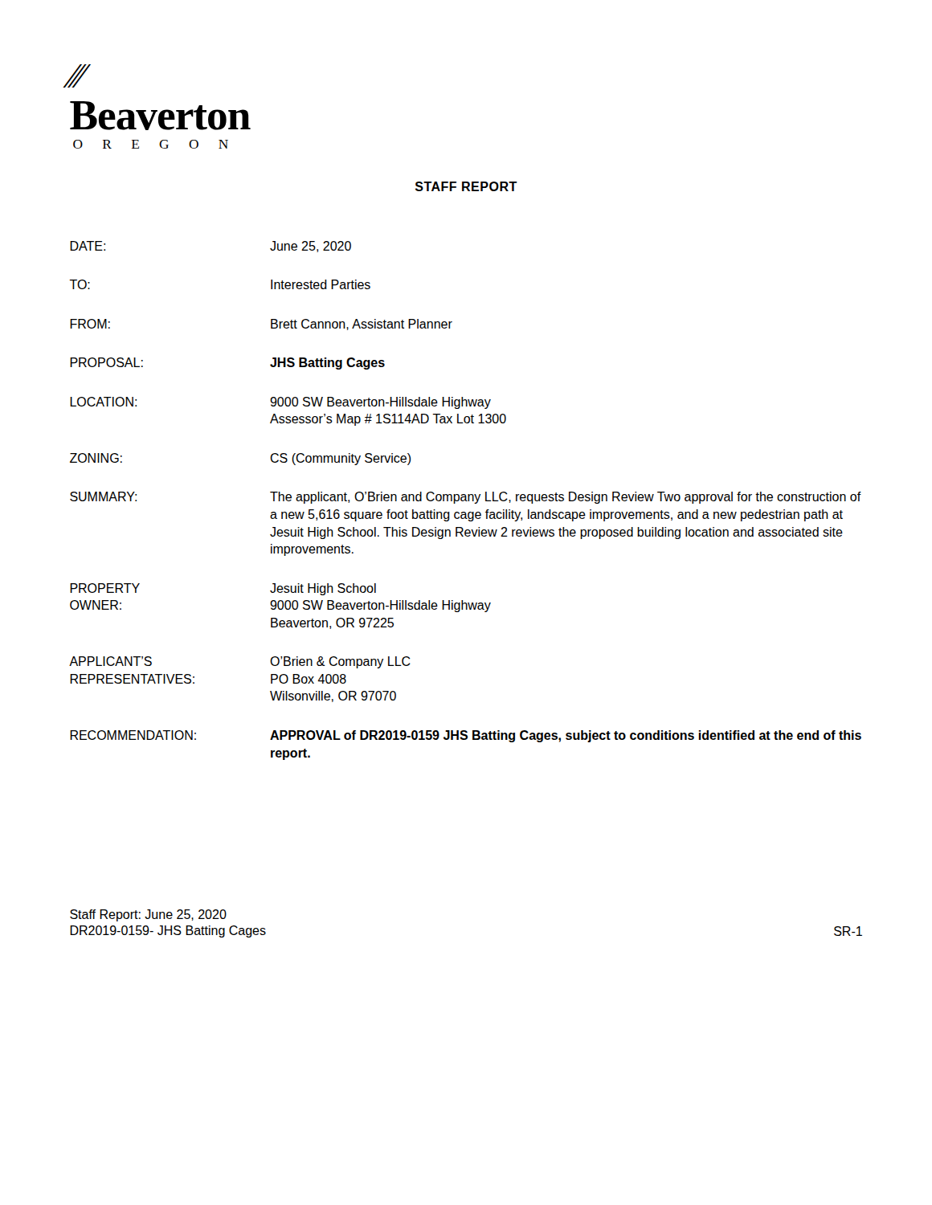⁄⁄⁄
Beaverton
O R E G O N
STAFF REPORT
| DATE: | June 25, 2020 |
| TO: | Interested Parties |
| FROM: | Brett Cannon, Assistant Planner |
| PROPOSAL: | JHS Batting Cages |
| LOCATION: | 9000 SW Beaverton-Hillsdale Highway Assessor’s Map # 1S114AD Tax Lot 1300 |
| ZONING: | CS (Community Service) |
| SUMMARY: | The applicant, O’Brien and Company LLC, requests Design Review Two approval for the construction of a new 5,616 square foot batting cage facility, landscape improvements, and a new pedestrian path at Jesuit High School. This Design Review 2 reviews the proposed building location and associated site improvements. |
| PROPERTY OWNER: | Jesuit High School 9000 SW Beaverton-Hillsdale Highway Beaverton, OR 97225 |
| APPLICANT’S REPRESENTATIVES: | O’Brien & Company LLC PO Box 4008 Wilsonville, OR 97070 |
| RECOMMENDATION: | APPROVAL of DR2019-0159 JHS Batting Cages, subject to conditions identified at the end of this report. |
Staff Report: June 25, 2020
DR2019-0159- JHS Batting Cages
SR-1